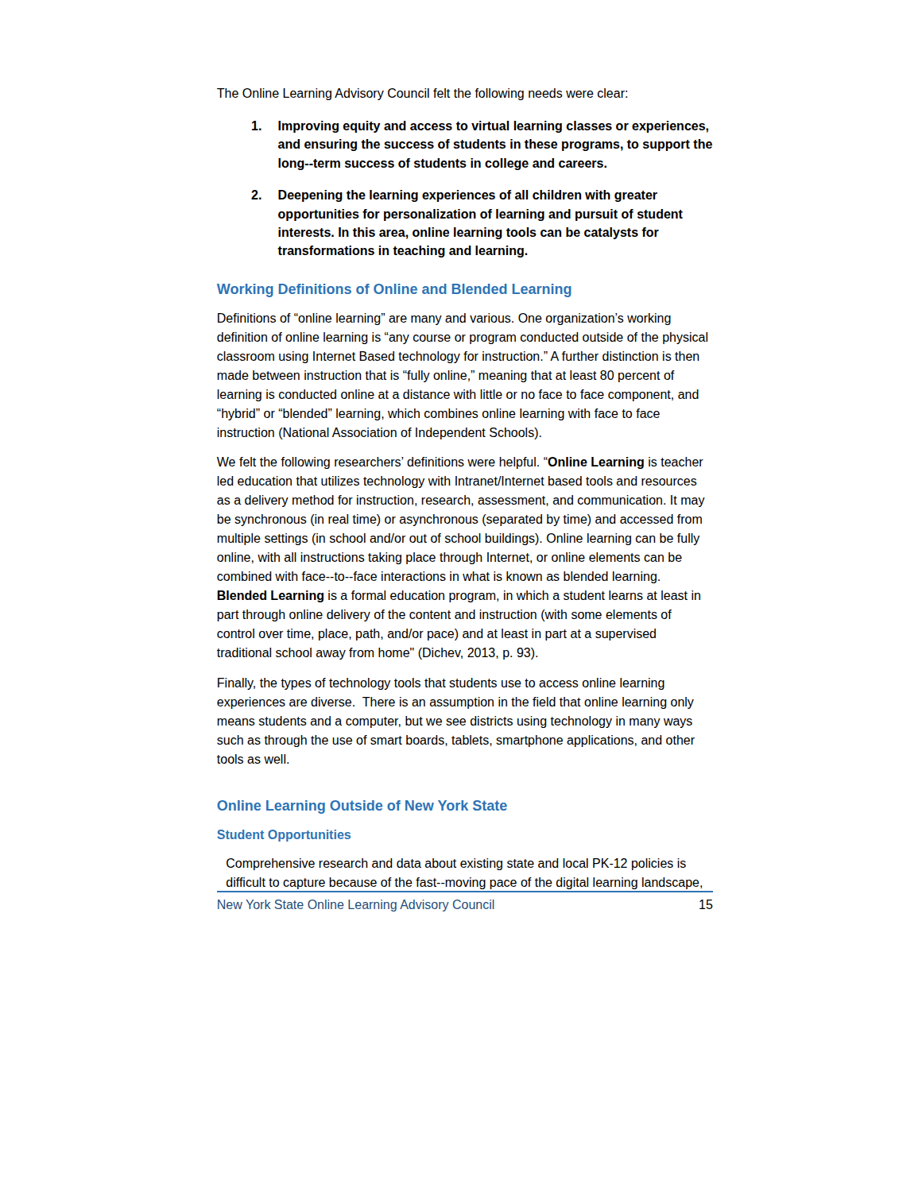The Online Learning Advisory Council felt the following needs were clear:
Improving equity and access to virtual learning classes or experiences, and ensuring the success of students in these programs, to support the long--term success of students in college and careers.
Deepening the learning experiences of all children with greater opportunities for personalization of learning and pursuit of student interests. In this area, online learning tools can be catalysts for transformations in teaching and learning.
Working Definitions of Online and Blended Learning
Definitions of “online learning” are many and various. One organization’s working definition of online learning is “any course or program conducted outside of the physical classroom using Internet Based technology for instruction.” A further distinction is then made between instruction that is “fully online,” meaning that at least 80 percent of learning is conducted online at a distance with little or no face to face component, and “hybrid” or “blended” learning, which combines online learning with face to face instruction (National Association of Independent Schools).
We felt the following researchers’ definitions were helpful. “Online Learning is teacher led education that utilizes technology with Intranet/Internet based tools and resources as a delivery method for instruction, research, assessment, and communication. It may be synchronous (in real time) or asynchronous (separated by time) and accessed from multiple settings (in school and/or out of school buildings). Online learning can be fully online, with all instructions taking place through Internet, or online elements can be combined with face--to--face interactions in what is known as blended learning. Blended Learning is a formal education program, in which a student learns at least in part through online delivery of the content and instruction (with some elements of control over time, place, path, and/or pace) and at least in part at a supervised traditional school away from home" (Dichev, 2013, p. 93).
Finally, the types of technology tools that students use to access online learning experiences are diverse. There is an assumption in the field that online learning only means students and a computer, but we see districts using technology in many ways such as through the use of smart boards, tablets, smartphone applications, and other tools as well.
Online Learning Outside of New York State
Student Opportunities
Comprehensive research and data about existing state and local PK-12 policies is difficult to capture because of the fast--moving pace of the digital learning landscape,
New York State Online Learning Advisory Council
15